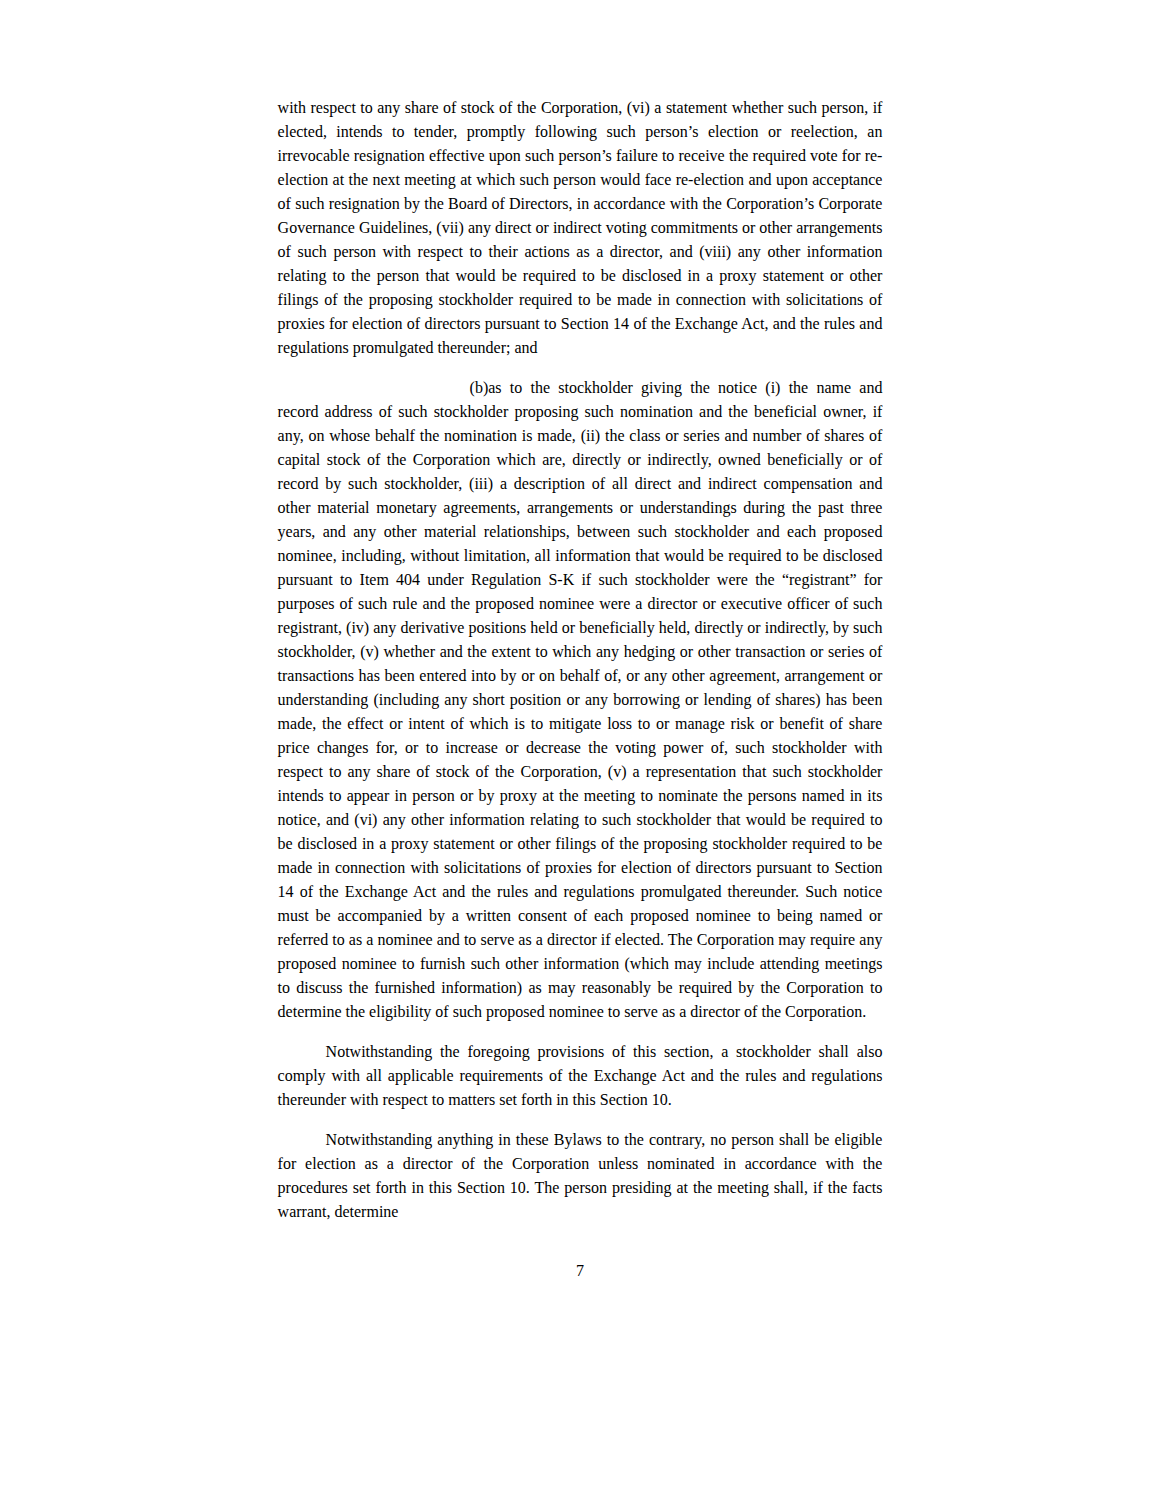with respect to any share of stock of the Corporation, (vi) a statement whether such person, if elected, intends to tender, promptly following such person’s election or reelection, an irrevocable resignation effective upon such person’s failure to receive the required vote for re-election at the next meeting at which such person would face re-election and upon acceptance of such resignation by the Board of Directors, in accordance with the Corporation’s Corporate Governance Guidelines, (vii) any direct or indirect voting commitments or other arrangements of such person with respect to their actions as a director, and (viii) any other information relating to the person that would be required to be disclosed in a proxy statement or other filings of the proposing stockholder required to be made in connection with solicitations of proxies for election of directors pursuant to Section 14 of the Exchange Act, and the rules and regulations promulgated thereunder; and
(b) as to the stockholder giving the notice (i) the name and record address of such stockholder proposing such nomination and the beneficial owner, if any, on whose behalf the nomination is made, (ii) the class or series and number of shares of capital stock of the Corporation which are, directly or indirectly, owned beneficially or of record by such stockholder, (iii) a description of all direct and indirect compensation and other material monetary agreements, arrangements or understandings during the past three years, and any other material relationships, between such stockholder and each proposed nominee, including, without limitation, all information that would be required to be disclosed pursuant to Item 404 under Regulation S-K if such stockholder were the “registrant” for purposes of such rule and the proposed nominee were a director or executive officer of such registrant, (iv) any derivative positions held or beneficially held, directly or indirectly, by such stockholder, (v) whether and the extent to which any hedging or other transaction or series of transactions has been entered into by or on behalf of, or any other agreement, arrangement or understanding (including any short position or any borrowing or lending of shares) has been made, the effect or intent of which is to mitigate loss to or manage risk or benefit of share price changes for, or to increase or decrease the voting power of, such stockholder with respect to any share of stock of the Corporation, (v) a representation that such stockholder intends to appear in person or by proxy at the meeting to nominate the persons named in its notice, and (vi) any other information relating to such stockholder that would be required to be disclosed in a proxy statement or other filings of the proposing stockholder required to be made in connection with solicitations of proxies for election of directors pursuant to Section 14 of the Exchange Act and the rules and regulations promulgated thereunder. Such notice must be accompanied by a written consent of each proposed nominee to being named or referred to as a nominee and to serve as a director if elected. The Corporation may require any proposed nominee to furnish such other information (which may include attending meetings to discuss the furnished information) as may reasonably be required by the Corporation to determine the eligibility of such proposed nominee to serve as a director of the Corporation.
Notwithstanding the foregoing provisions of this section, a stockholder shall also comply with all applicable requirements of the Exchange Act and the rules and regulations thereunder with respect to matters set forth in this Section 10.
Notwithstanding anything in these Bylaws to the contrary, no person shall be eligible for election as a director of the Corporation unless nominated in accordance with the procedures set forth in this Section 10. The person presiding at the meeting shall, if the facts warrant, determine
7